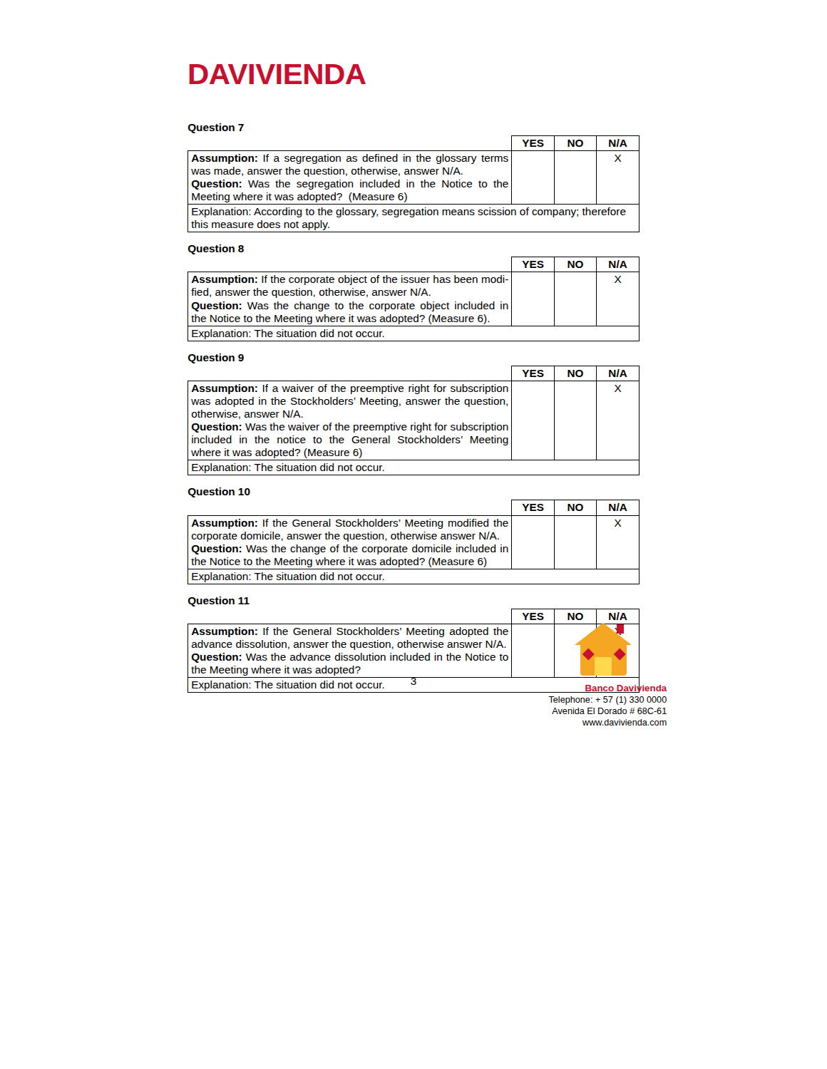DAVIVIENDA
Question 7
| | YES | NO | N/A |
| Assumption: If a segregation as defined in the glossary terms was made, answer the question, otherwise, answer N/A. Question: Was the segregation included in the Notice to the Meeting where it was adopted? (Measure 6) | | | X |
| Explanation: According to the glossary, segregation means scission of company; therefore this measure does not apply. |
Question 8
| | YES | NO | N/A |
| Assumption: If the corporate object of the issuer has been modified, answer the question, otherwise, answer N/A. Question: Was the change to the corporate object included in the Notice to the Meeting where it was adopted? (Measure 6). | | | X |
| Explanation: The situation did not occur. |
Question 9
| | YES | NO | N/A |
| Assumption: If a waiver of the preemptive right for subscription was adopted in the Stockholders’ Meeting, answer the question, otherwise, answer N/A. Question: Was the waiver of the preemptive right for subscription included in the notice to the General Stockholders’ Meeting where it was adopted? (Measure 6) | | | X |
| Explanation: The situation did not occur. |
Question 10
| | YES | NO | N/A |
| Assumption: If the General Stockholders’ Meeting modified the corporate domicile, answer the question, otherwise answer N/A. Question: Was the change of the corporate domicile included in the Notice to the Meeting where it was adopted? (Measure 6) | | | X |
| Explanation: The situation did not occur. |
Question 11
| | YES | NO | N/A |
| Assumption: If the General Stockholders’ Meeting adopted the advance dissolution, answer the question, otherwise answer N/A. Question: Was the advance dissolution included in the Notice to the Meeting where it was adopted? | | | X |
| Explanation: The situation did not occur. |
3
Banco Davivienda
Telephone: + 57 (1) 330 0000
Avenida El Dorado # 68C-61
www.davivienda.com